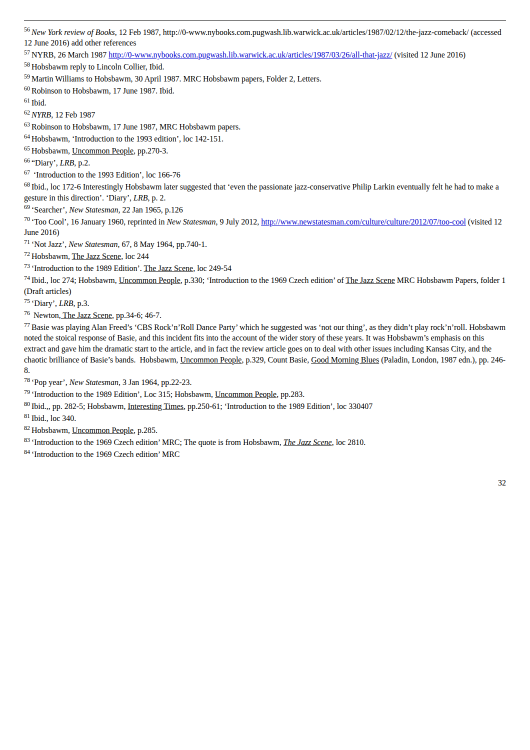56New York review of Books, 12 Feb 1987, http://0-www.nybooks.com.pugwash.lib.warwick.ac.uk/articles/1987/02/12/the-jazz-comeback/ (accessed 12 June 2016) add other references
57NYRB, 26 March 1987 http://0-www.nybooks.com.pugwash.lib.warwick.ac.uk/articles/1987/03/26/all-that-jazz/ (visited 12 June 2016)
58Hobsbawm reply to Lincoln Collier, Ibid.
59Martin Williams to Hobsbawm, 30 April 1987. MRC Hobsbawm papers, Folder 2, Letters.
60Robinson to Hobsbawm, 17 June 1987. Ibid.
61Ibid.
62NYRB, 12 Feb 1987
63Robinson to Hobsbawm, 17 June 1987, MRC Hobsbawm papers.
64Hobsbawm, ‘Introduction to the 1993 edition’, loc 142-151.
65Hobsbawm, Uncommon People, pp.270-3.
66“Diary’, LRB, p.2.
67 ‘Introduction to the 1993 Edition’, loc 166-76
68Ibid., loc 172-6 Interestingly Hobsbawm later suggested that ‘even the passionate jazz-conservative Philip Larkin eventually felt he had to make a gesture in this direction’. ‘Diary’, LRB, p. 2.
69‘Searcher’, New Statesman, 22 Jan 1965, p.126
70‘Too Cool’, 16 January 1960, reprinted in New Statesman, 9 July 2012, http://www.newstatesman.com/culture/culture/2012/07/too-cool (visited 12 June 2016)
71‘Not Jazz’, New Statesman, 67, 8 May 1964, pp.740-1.
72Hobsbawm, The Jazz Scene, loc 244
73‘Introduction to the 1989 Edition’. The Jazz Scene, loc 249-54
74Ibid., loc 274; Hobsbawm, Uncommon People, p.330; ‘Introduction to the 1969 Czech edition’ of The Jazz Scene MRC Hobsbawm Papers, folder 1 (Draft articles)
75‘Diary’, LRB, p.3.
76 Newton, The Jazz Scene, pp.34-6; 46-7.
77Basie was playing Alan Freed’s ‘CBS Rock’n’Roll Dance Party’ which he suggested was ‘not our thing’, as they didn’t play rock’n’roll. Hobsbawm noted the stoical response of Basie, and this incident fits into the account of the wider story of these years. It was Hobsbawm’s emphasis on this extract and gave him the dramatic start to the article, and in fact the review article goes on to deal with other issues including Kansas City, and the chaotic brilliance of Basie’s bands. Hobsbawm, Uncommon People, p.329, Count Basie, Good Morning Blues (Paladin, London, 1987 edn.), pp. 246-8.
78‘Pop year’, New Statesman, 3 Jan 1964, pp.22-23.
79‘Introduction to the 1989 Edition’, Loc 315; Hobsbawm, Uncommon People, pp.283.
80Ibid.,, pp. 282-5; Hobsbawm, Interesting Times, pp.250-61; ‘Introduction to the 1989 Edition’, loc 330407
81Ibid., loc 340.
82Hobsbawm, Uncommon People, p.285.
83‘Introduction to the 1969 Czech edition’ MRC; The quote is from Hobsbawm, The Jazz Scene, loc 2810.
84‘Introduction to the 1969 Czech edition’ MRC
32